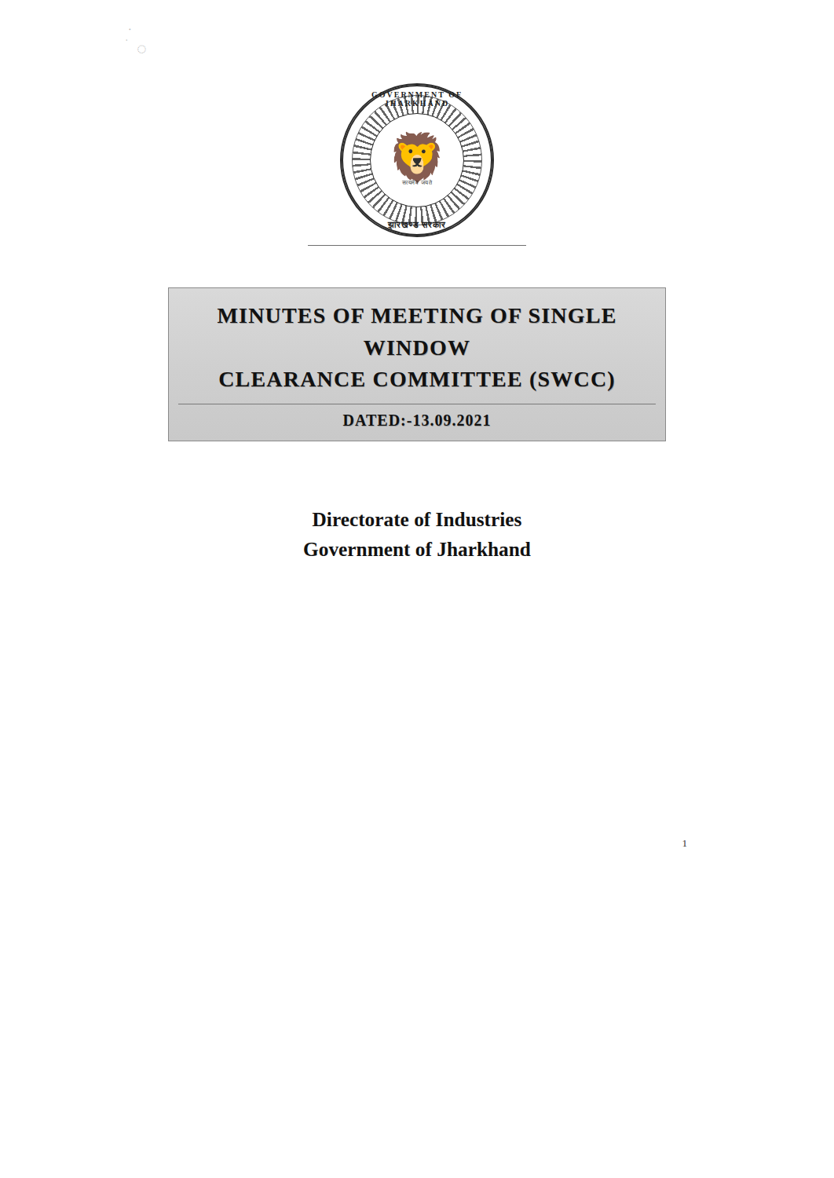· ◌ ·
Government of Jharkhand
🦁 सत्यमेव जयते
झारखण्ड सरकार
MINUTES OF MEETING OF SINGLE WINDOW
CLEARANCE COMMITTEE (SWCC)
DATED:-13.09.2021
Directorate of Industries
Government of Jharkhand
1